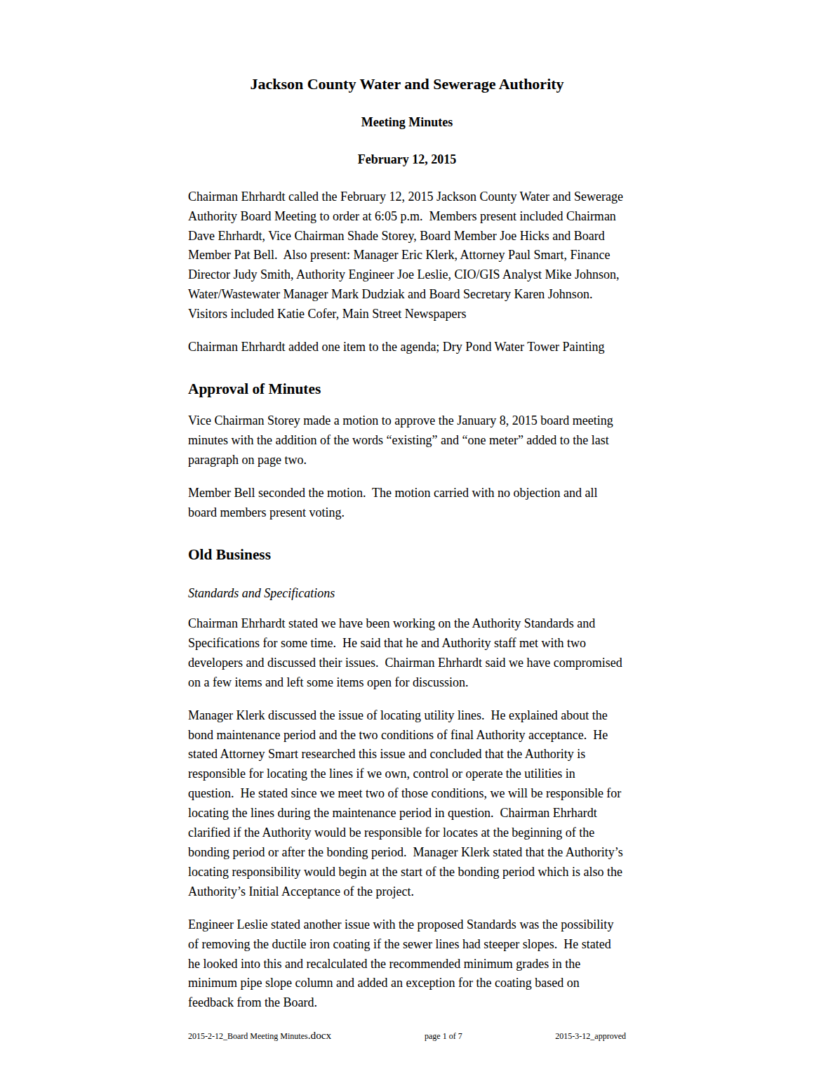Jackson County Water and Sewerage Authority
Meeting Minutes
February 12, 2015
Chairman Ehrhardt called the February 12, 2015 Jackson County Water and Sewerage Authority Board Meeting to order at 6:05 p.m. Members present included Chairman Dave Ehrhardt, Vice Chairman Shade Storey, Board Member Joe Hicks and Board Member Pat Bell. Also present: Manager Eric Klerk, Attorney Paul Smart, Finance Director Judy Smith, Authority Engineer Joe Leslie, CIO/GIS Analyst Mike Johnson, Water/Wastewater Manager Mark Dudziak and Board Secretary Karen Johnson. Visitors included Katie Cofer, Main Street Newspapers
Chairman Ehrhardt added one item to the agenda; Dry Pond Water Tower Painting
Approval of Minutes
Vice Chairman Storey made a motion to approve the January 8, 2015 board meeting minutes with the addition of the words “existing” and “one meter” added to the last paragraph on page two.
Member Bell seconded the motion. The motion carried with no objection and all board members present voting.
Old Business
Standards and Specifications
Chairman Ehrhardt stated we have been working on the Authority Standards and Specifications for some time. He said that he and Authority staff met with two developers and discussed their issues. Chairman Ehrhardt said we have compromised on a few items and left some items open for discussion.
Manager Klerk discussed the issue of locating utility lines. He explained about the bond maintenance period and the two conditions of final Authority acceptance. He stated Attorney Smart researched this issue and concluded that the Authority is responsible for locating the lines if we own, control or operate the utilities in question. He stated since we meet two of those conditions, we will be responsible for locating the lines during the maintenance period in question. Chairman Ehrhardt clarified if the Authority would be responsible for locates at the beginning of the bonding period or after the bonding period. Manager Klerk stated that the Authority’s locating responsibility would begin at the start of the bonding period which is also the Authority’s Initial Acceptance of the project.
Engineer Leslie stated another issue with the proposed Standards was the possibility of removing the ductile iron coating if the sewer lines had steeper slopes. He stated he looked into this and recalculated the recommended minimum grades in the minimum pipe slope column and added an exception for the coating based on feedback from the Board.
2015-2-12_Board Meeting Minutes.docx page 1 of 7 2015-3-12_approved